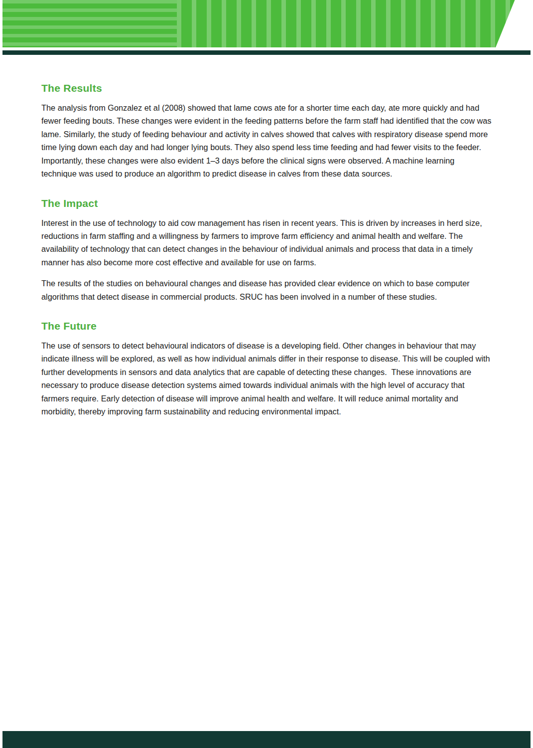The Results
The analysis from Gonzalez et al (2008) showed that lame cows ate for a shorter time each day, ate more quickly and had fewer feeding bouts. These changes were evident in the feeding patterns before the farm staff had identified that the cow was lame. Similarly, the study of feeding behaviour and activity in calves showed that calves with respiratory disease spend more time lying down each day and had longer lying bouts. They also spend less time feeding and had fewer visits to the feeder. Importantly, these changes were also evident 1–3 days before the clinical signs were observed. A machine learning technique was used to produce an algorithm to predict disease in calves from these data sources.
The Impact
Interest in the use of technology to aid cow management has risen in recent years. This is driven by increases in herd size, reductions in farm staffing and a willingness by farmers to improve farm efficiency and animal health and welfare. The availability of technology that can detect changes in the behaviour of individual animals and process that data in a timely manner has also become more cost effective and available for use on farms.
The results of the studies on behavioural changes and disease has provided clear evidence on which to base computer algorithms that detect disease in commercial products. SRUC has been involved in a number of these studies.
The Future
The use of sensors to detect behavioural indicators of disease is a developing field. Other changes in behaviour that may indicate illness will be explored, as well as how individual animals differ in their response to disease. This will be coupled with further developments in sensors and data analytics that are capable of detecting these changes. These innovations are necessary to produce disease detection systems aimed towards individual animals with the high level of accuracy that farmers require. Early detection of disease will improve animal health and welfare. It will reduce animal mortality and morbidity, thereby improving farm sustainability and reducing environmental impact.